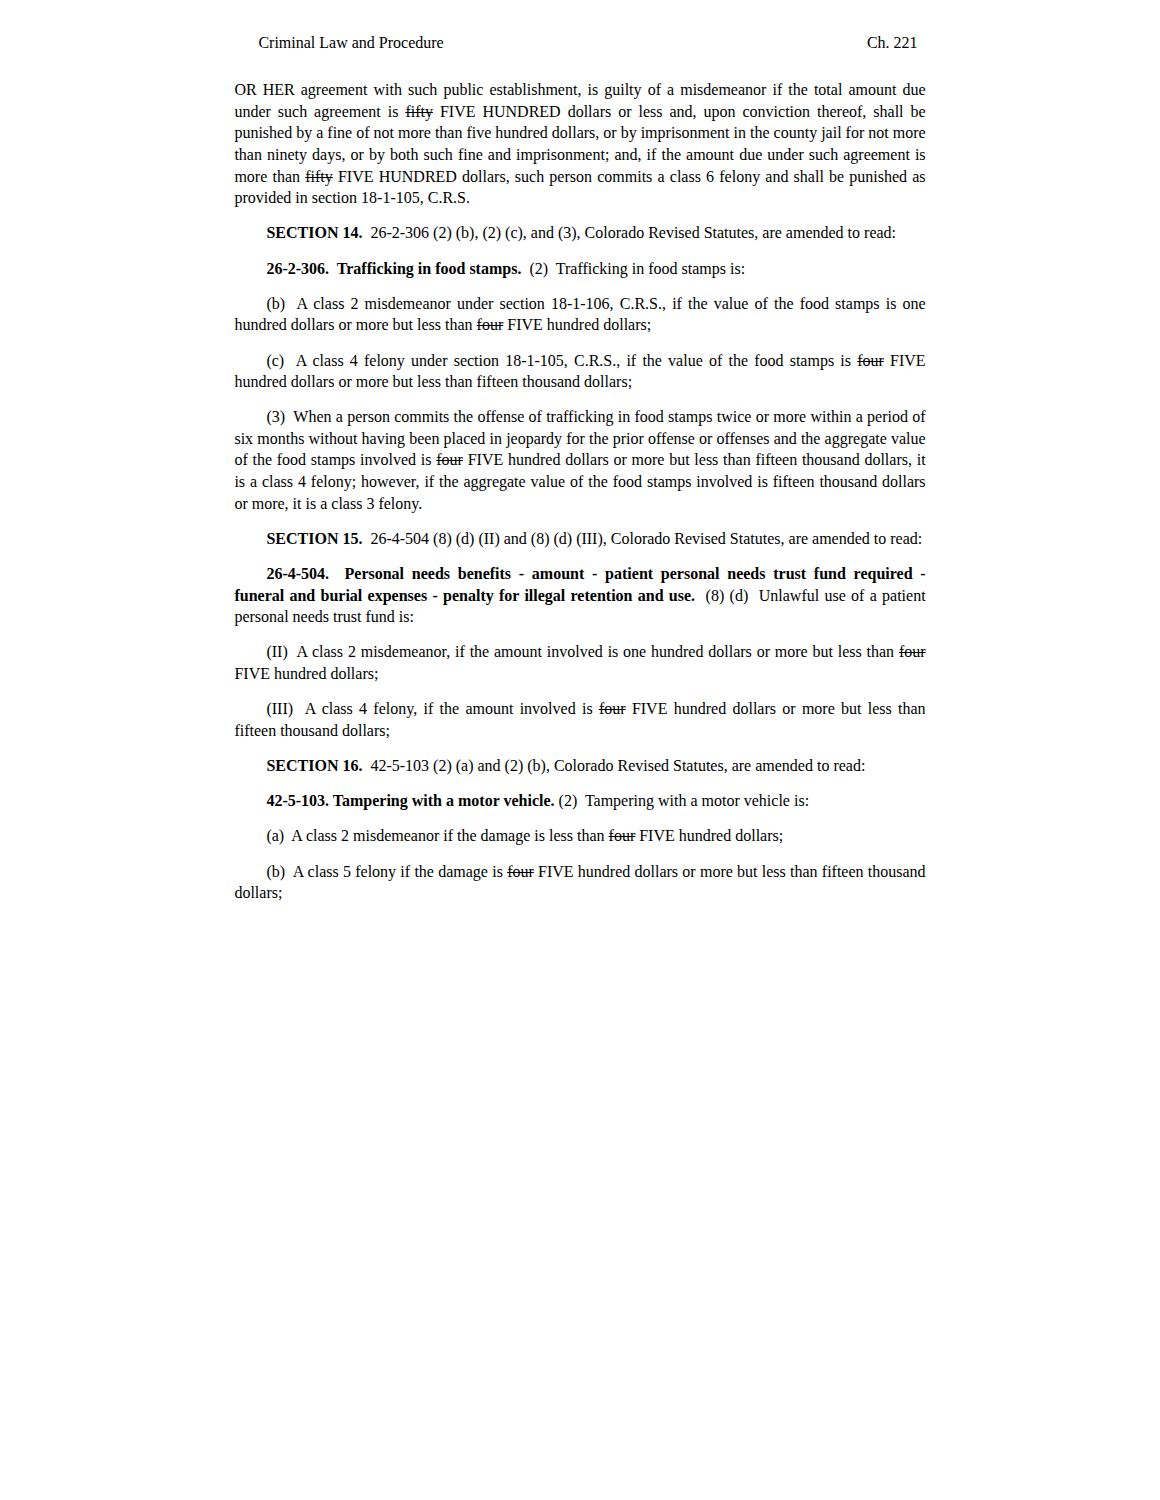Criminal Law and Procedure Ch. 221
OR HER agreement with such public establishment, is guilty of a misdemeanor if the total amount due under such agreement is fifty FIVE HUNDRED dollars or less and, upon conviction thereof, shall be punished by a fine of not more than five hundred dollars, or by imprisonment in the county jail for not more than ninety days, or by both such fine and imprisonment; and, if the amount due under such agreement is more than fifty FIVE HUNDRED dollars, such person commits a class 6 felony and shall be punished as provided in section 18-1-105, C.R.S.
SECTION 14. 26-2-306 (2) (b), (2) (c), and (3), Colorado Revised Statutes, are amended to read:
26-2-306. Trafficking in food stamps. (2) Trafficking in food stamps is:
(b) A class 2 misdemeanor under section 18-1-106, C.R.S., if the value of the food stamps is one hundred dollars or more but less than four FIVE hundred dollars;
(c) A class 4 felony under section 18-1-105, C.R.S., if the value of the food stamps is four FIVE hundred dollars or more but less than fifteen thousand dollars;
(3) When a person commits the offense of trafficking in food stamps twice or more within a period of six months without having been placed in jeopardy for the prior offense or offenses and the aggregate value of the food stamps involved is four FIVE hundred dollars or more but less than fifteen thousand dollars, it is a class 4 felony; however, if the aggregate value of the food stamps involved is fifteen thousand dollars or more, it is a class 3 felony.
SECTION 15. 26-4-504 (8) (d) (II) and (8) (d) (III), Colorado Revised Statutes, are amended to read:
26-4-504. Personal needs benefits - amount - patient personal needs trust fund required - funeral and burial expenses - penalty for illegal retention and use. (8) (d) Unlawful use of a patient personal needs trust fund is:
(II) A class 2 misdemeanor, if the amount involved is one hundred dollars or more but less than four FIVE hundred dollars;
(III) A class 4 felony, if the amount involved is four FIVE hundred dollars or more but less than fifteen thousand dollars;
SECTION 16. 42-5-103 (2) (a) and (2) (b), Colorado Revised Statutes, are amended to read:
42-5-103. Tampering with a motor vehicle. (2) Tampering with a motor vehicle is:
(a) A class 2 misdemeanor if the damage is less than four FIVE hundred dollars;
(b) A class 5 felony if the damage is four FIVE hundred dollars or more but less than fifteen thousand dollars;